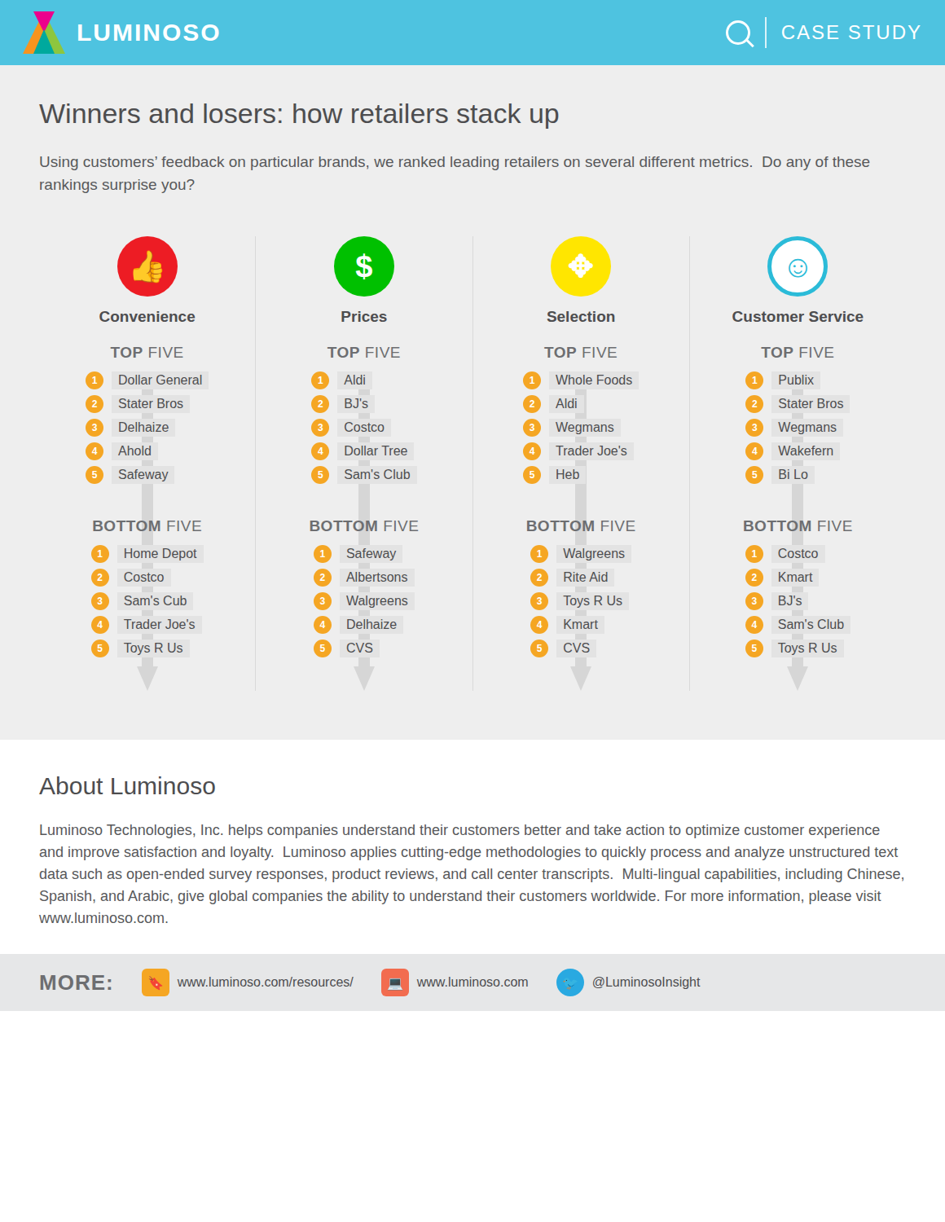LUMINOSO
CASE STUDY
Winners and losers: how retailers stack up
Using customers’ feedback on particular brands, we ranked leading retailers on several different metrics. Do any of these rankings surprise you?
👍
Convenience
TOP FIVE
1 Dollar General
2 Stater Bros
3 Delhaize
4 Ahold
5 Safeway
BOTTOM FIVE
1 Home Depot
2 Costco
3 Sam's Cub
4 Trader Joe's
5 Toys R Us
$
Prices
TOP FIVE
1 Aldi
2 BJ's
3 Costco
4 Dollar Tree
5 Sam's Club
BOTTOM FIVE
1 Safeway
2 Albertsons
3 Walgreens
4 Delhaize
5 CVS
✥
Selection
TOP FIVE
1 Whole Foods
2 Aldi
3 Wegmans
4 Trader Joe's
5 Heb
BOTTOM FIVE
1 Walgreens
2 Rite Aid
3 Toys R Us
4 Kmart
5 CVS
☺
Customer Service
TOP FIVE
1 Publix
2 Stater Bros
3 Wegmans
4 Wakefern
5 Bi Lo
BOTTOM FIVE
1 Costco
2 Kmart
3 BJ's
4 Sam's Club
5 Toys R Us
About Luminoso
Luminoso Technologies, Inc. helps companies understand their customers better and take action to optimize customer experience and improve satisfaction and loyalty. Luminoso applies cutting-edge methodologies to quickly process and analyze unstructured text data such as open-ended survey responses, product reviews, and call center transcripts. Multi-lingual capabilities, including Chinese, Spanish, and Arabic, give global companies the ability to understand their customers worldwide. For more information, please visit www.luminoso.com.
MORE:
🔖
www.luminoso.com/resources/
💻
www.luminoso.com
🐦
@LuminosoInsight